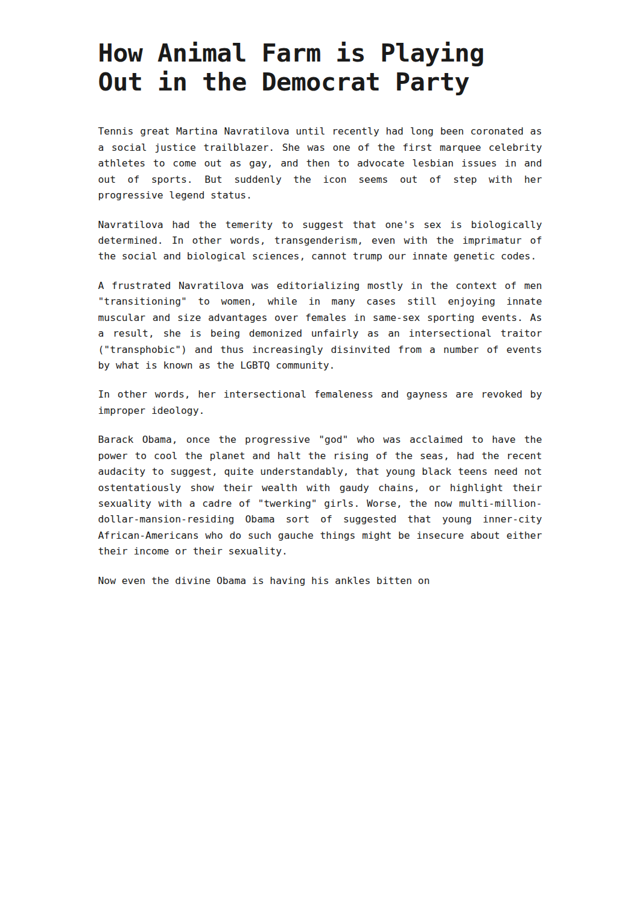How Animal Farm is Playing Out in the Democrat Party
Tennis great Martina Navratilova until recently had long been coronated as a social justice trailblazer. She was one of the first marquee celebrity athletes to come out as gay, and then to advocate lesbian issues in and out of sports. But suddenly the icon seems out of step with her progressive legend status.
Navratilova had the temerity to suggest that one's sex is biologically determined. In other words, transgenderism, even with the imprimatur of the social and biological sciences, cannot trump our innate genetic codes.
A frustrated Navratilova was editorializing mostly in the context of men "transitioning" to women, while in many cases still enjoying innate muscular and size advantages over females in same-sex sporting events. As a result, she is being demonized unfairly as an intersectional traitor ("transphobic") and thus increasingly disinvited from a number of events by what is known as the LGBTQ community.
In other words, her intersectional femaleness and gayness are revoked by improper ideology.
Barack Obama, once the progressive "god" who was acclaimed to have the power to cool the planet and halt the rising of the seas, had the recent audacity to suggest, quite understandably, that young black teens need not ostentatiously show their wealth with gaudy chains, or highlight their sexuality with a cadre of "twerking" girls. Worse, the now multi-million-dollar-mansion-residing Obama sort of suggested that young inner-city African-Americans who do such gauche things might be insecure about either their income or their sexuality.
Now even the divine Obama is having his ankles bitten on